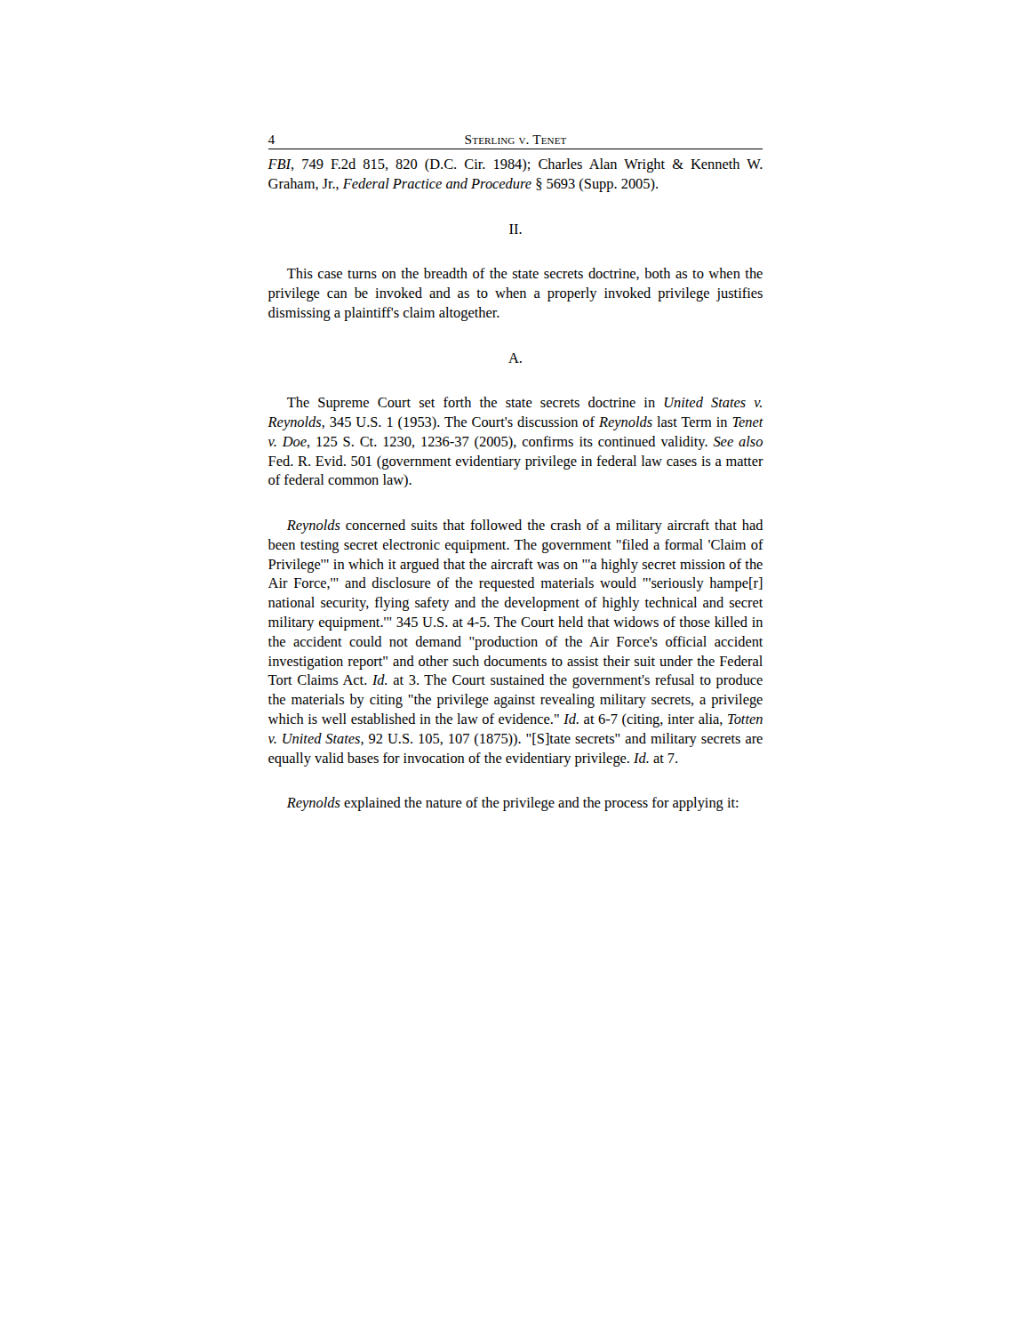4
Sterling v. Tenet
FBI, 749 F.2d 815, 820 (D.C. Cir. 1984); Charles Alan Wright & Kenneth W. Graham, Jr., Federal Practice and Procedure § 5693 (Supp. 2005).
II.
This case turns on the breadth of the state secrets doctrine, both as to when the privilege can be invoked and as to when a properly invoked privilege justifies dismissing a plaintiff's claim altogether.
A.
The Supreme Court set forth the state secrets doctrine in United States v. Reynolds, 345 U.S. 1 (1953). The Court's discussion of Reynolds last Term in Tenet v. Doe, 125 S. Ct. 1230, 1236-37 (2005), confirms its continued validity. See also Fed. R. Evid. 501 (government evidentiary privilege in federal law cases is a matter of federal common law).
Reynolds concerned suits that followed the crash of a military aircraft that had been testing secret electronic equipment. The government "filed a formal 'Claim of Privilege'" in which it argued that the aircraft was on "'a highly secret mission of the Air Force,'" and disclosure of the requested materials would "'seriously hampe[r] national security, flying safety and the development of highly technical and secret military equipment.'" 345 U.S. at 4-5. The Court held that widows of those killed in the accident could not demand "production of the Air Force's official accident investigation report" and other such documents to assist their suit under the Federal Tort Claims Act. Id. at 3. The Court sustained the government's refusal to produce the materials by citing "the privilege against revealing military secrets, a privilege which is well established in the law of evidence." Id. at 6-7 (citing, inter alia, Totten v. United States, 92 U.S. 105, 107 (1875)). "[S]tate secrets" and military secrets are equally valid bases for invocation of the evidentiary privilege. Id. at 7.
Reynolds explained the nature of the privilege and the process for applying it: